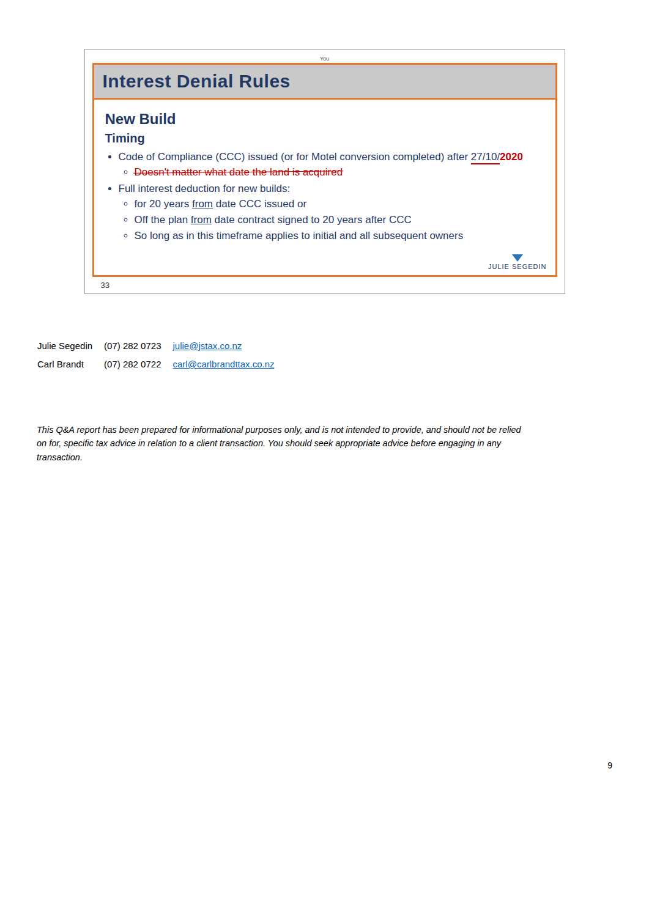You
Interest Denial Rules
New Build
Timing
Code of Compliance (CCC) issued (or for Motel conversion completed) after 27/10/2020
Doesn't matter what date the land is acquired
Full interest deduction for new builds:
for 20 years from date CCC issued or
Off the plan from date contract signed to 20 years after CCC
So long as in this timeframe applies to initial and all subsequent owners
JULIE SEGEDIN
33
| Julie Segedin | (07) 282 0723 | julie@jstax.co.nz |
| Carl Brandt | (07) 282 0722 | carl@carlbrandttax.co.nz |
This Q&A report has been prepared for informational purposes only, and is not intended to provide, and should not be relied on for, specific tax advice in relation to a client transaction. You should seek appropriate advice before engaging in any transaction.
9